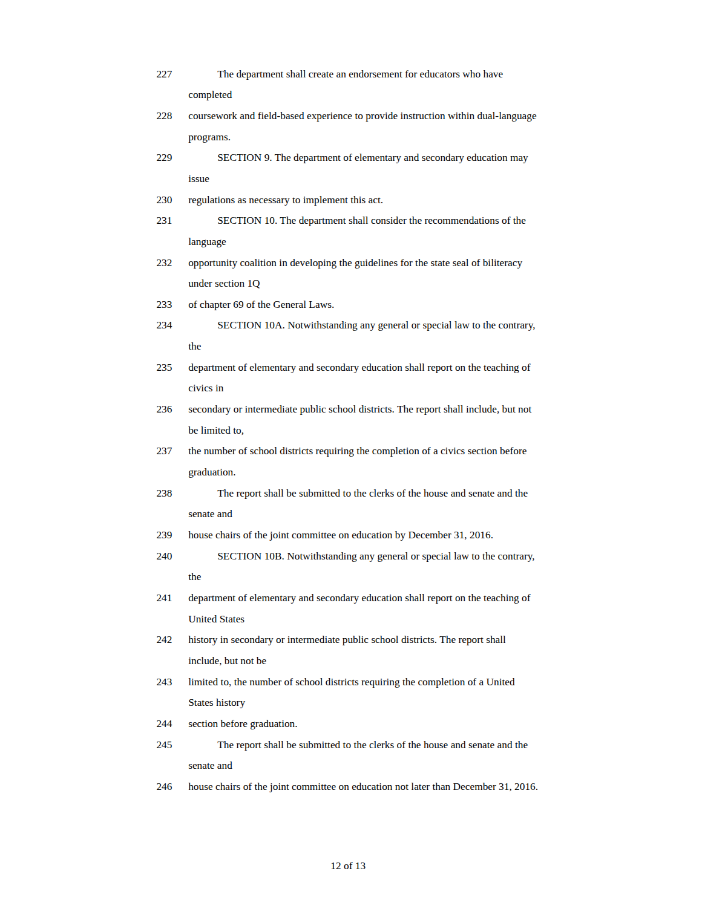| 227 | The department shall create an endorsement for educators who have completed |
| 228 | coursework and field-based experience to provide instruction within dual-language programs. |
| 229 | SECTION 9. The department of elementary and secondary education may issue |
| 230 | regulations as necessary to implement this act. |
| 231 | SECTION 10. The department shall consider the recommendations of the language |
| 232 | opportunity coalition in developing the guidelines for the state seal of biliteracy under section 1Q |
| 233 | of chapter 69 of the General Laws. |
| 234 | SECTION 10A. Notwithstanding any general or special law to the contrary, the |
| 235 | department of elementary and secondary education shall report on the teaching of civics in |
| 236 | secondary or intermediate public school districts. The report shall include, but not be limited to, |
| 237 | the number of school districts requiring the completion of a civics section before graduation. |
| 238 | The report shall be submitted to the clerks of the house and senate and the senate and |
| 239 | house chairs of the joint committee on education by December 31, 2016. |
| 240 | SECTION 10B. Notwithstanding any general or special law to the contrary, the |
| 241 | department of elementary and secondary education shall report on the teaching of United States |
| 242 | history in secondary or intermediate public school districts. The report shall include, but not be |
| 243 | limited to, the number of school districts requiring the completion of a United States history |
| 244 | section before graduation. |
| 245 | The report shall be submitted to the clerks of the house and senate and the senate and |
| 246 | house chairs of the joint committee on education not later than December 31, 2016. |
12 of 13